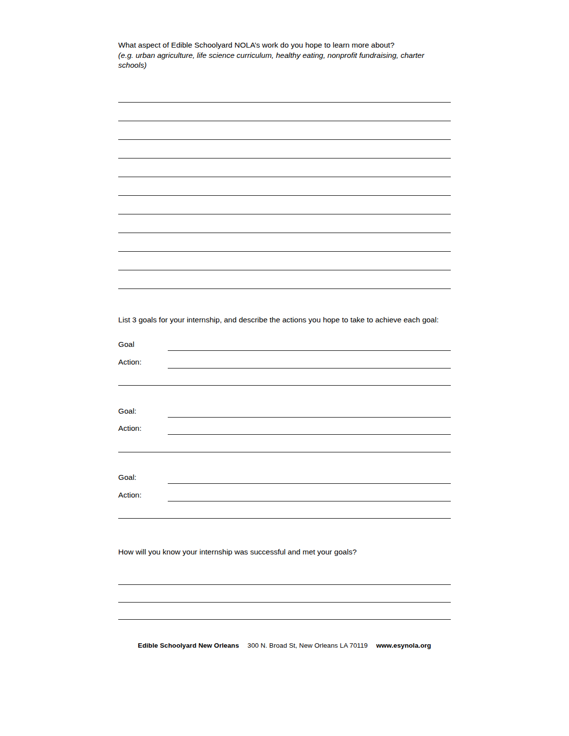What aspect of Edible Schoolyard NOLA’s work do you hope to learn more about? (e.g. urban agriculture, life science curriculum, healthy eating, nonprofit fundraising, charter schools)
List 3 goals for your internship, and describe the actions you hope to take to achieve each goal:
Goal
Action:
Goal:
Action:
Goal:
Action:
How will you know your internship was successful and met your goals?
Edible Schoolyard New Orleans 300 N. Broad St, New Orleans LA 70119 www.esynola.org